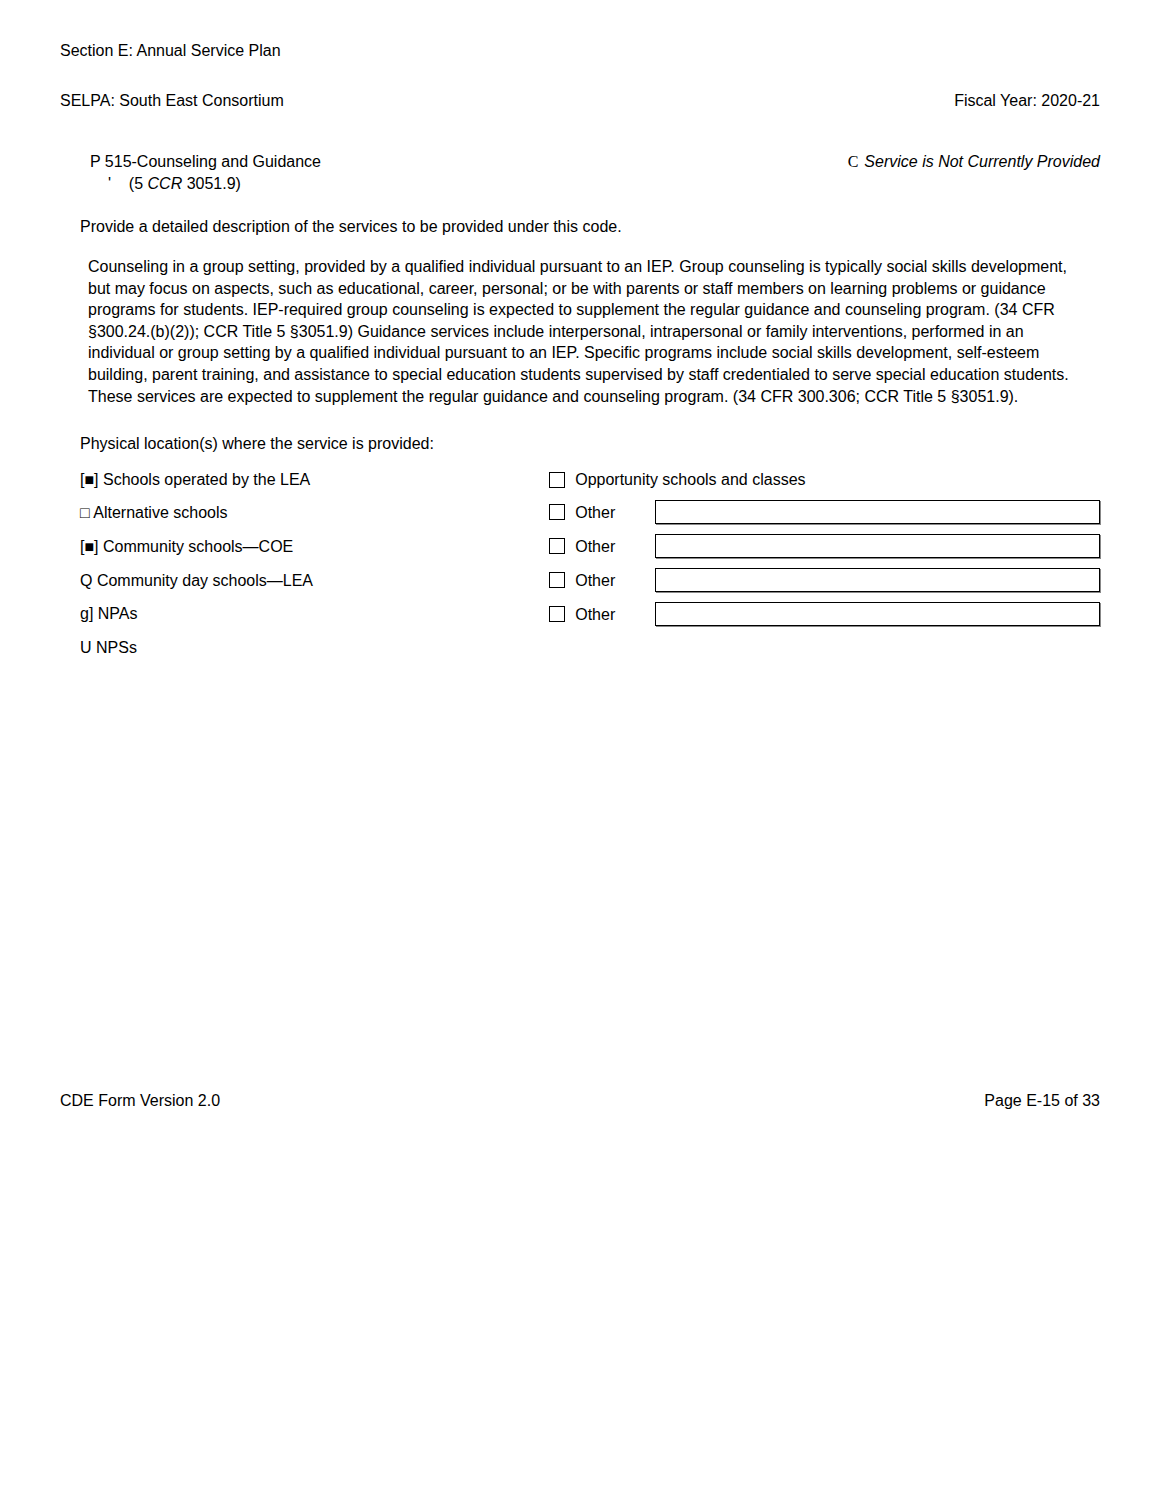Section E: Annual Service Plan
SELPA: South East Consortium
Fiscal Year: 2020-21
P 515-Counseling and Guidance ' (5 CCR 3051.9)
CService is Not Currently Provided
Provide a detailed description of the services to be provided under this code.
Counseling in a group setting, provided by a qualified individual pursuant to an IEP. Group counseling is typically social skills development, but may focus on aspects, such as educational, career, personal; or be with parents or staff members on learning problems or guidance programs for students. IEP-required group counseling is expected to supplement the regular guidance and counseling program. (34 CFR §300.24.(b)(2)); CCR Title 5 §3051.9) Guidance services include interpersonal, intrapersonal or family interventions, performed in an individual or group setting by a qualified individual pursuant to an IEP. Specific programs include social skills development, self-esteem building, parent training, and assistance to special education students supervised by staff credentialed to serve special education students. These services are expected to supplement the regular guidance and counseling program. (34 CFR 300.306; CCR Title 5 §3051.9).
Physical location(s) where the service is provided:
[■] Schools operated by the LEA
□ Alternative schools
[■] Community schools—COE
Q Community day schools—LEA
g] NPAs
U NPSs
Opportunity schools and classes
Other
Other
Other
Other
CDE Form Version 2.0
Page E-15 of 33